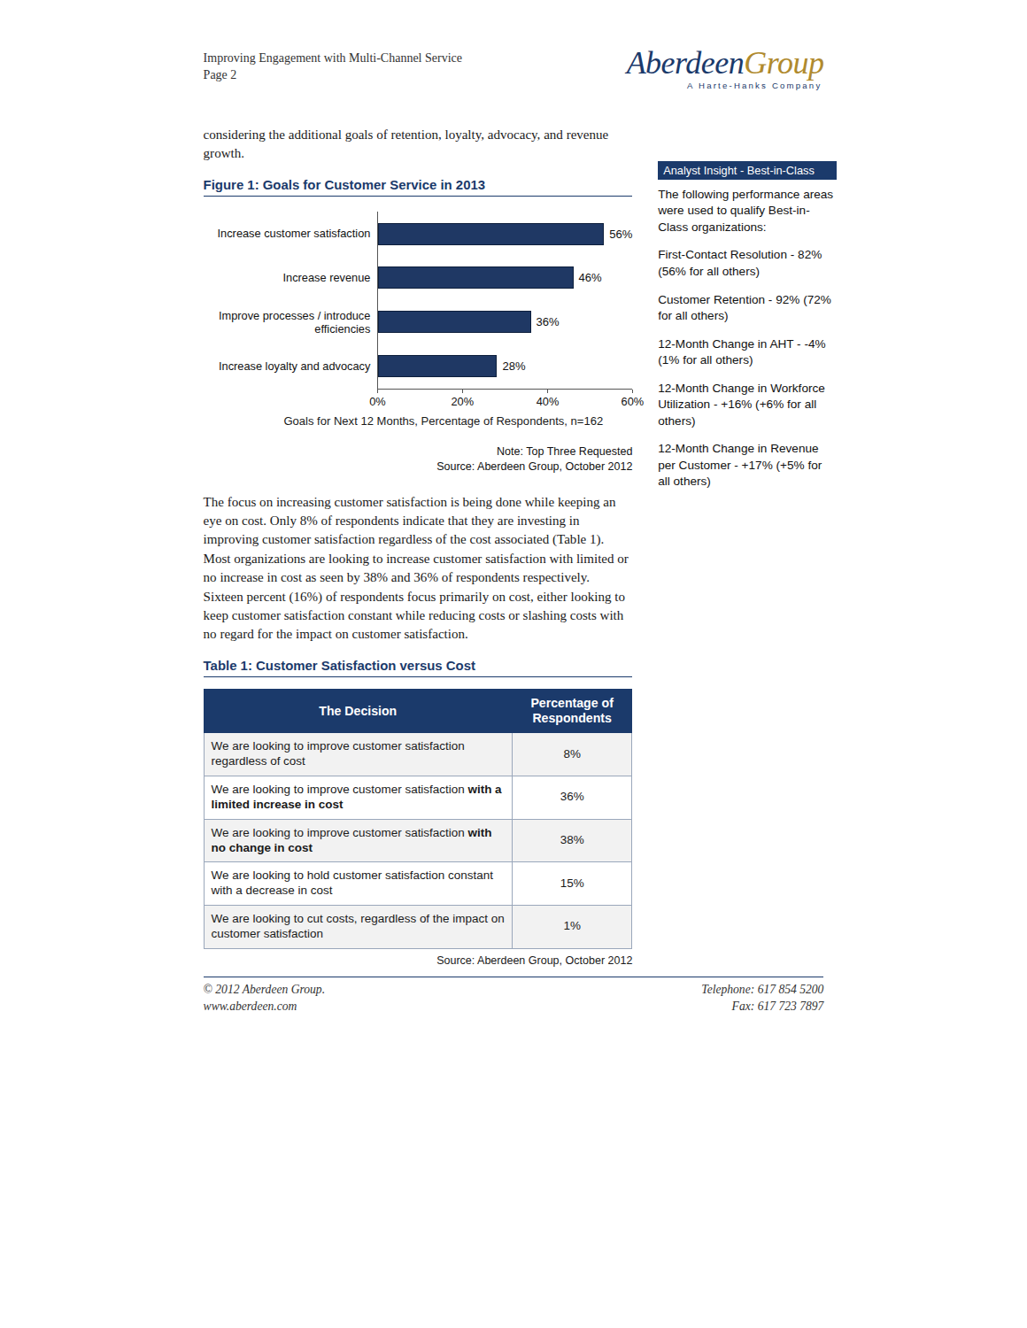Improving Engagement with Multi-Channel Service
Page 2
Aberdeen Group
A Harte-Hanks Company
considering the additional goals of retention, loyalty, advocacy, and revenue growth.
Figure 1: Goals for Customer Service in 2013
Increase customer satisfaction
56%
Increase revenue
46%
Improve processes / introduce efficiencies
36%
Increase loyalty and advocacy
28%
0%
20%
40%
60%
Goals for Next 12 Months, Percentage of Respondents, n=162
Note: Top Three Requested
Source: Aberdeen Group, October 2012
The focus on increasing customer satisfaction is being done while keeping an eye on cost. Only 8% of respondents indicate that they are investing in improving customer satisfaction regardless of the cost associated (Table 1). Most organizations are looking to increase customer satisfaction with limited or no increase in cost as seen by 38% and 36% of respondents respectively. Sixteen percent (16%) of respondents focus primarily on cost, either looking to keep customer satisfaction constant while reducing costs or slashing costs with no regard for the impact on customer satisfaction.
Table 1: Customer Satisfaction versus Cost
| The Decision | Percentage of Respondents |
| --- | --- |
| We are looking to improve customer satisfaction regardless of cost | 8% |
| We are looking to improve customer satisfaction with a limited increase in cost | 36% |
| We are looking to improve customer satisfaction with no change in cost | 38% |
| We are looking to hold customer satisfaction constant with a decrease in cost | 15% |
| We are looking to cut costs, regardless of the impact on customer satisfaction | 1% |
Source: Aberdeen Group, October 2012
Analyst Insight - Best-in-Class
The following performance areas were used to qualify Best-in-Class organizations:
First-Contact Resolution - 82% (56% for all others)
Customer Retention - 92% (72% for all others)
12-Month Change in AHT - -4% (1% for all others)
12-Month Change in Workforce Utilization - +16% (+6% for all others)
12-Month Change in Revenue per Customer - +17% (+5% for all others)
© 2012 Aberdeen Group.
www.aberdeen.com
Telephone: 617 854 5200
Fax: 617 723 7897